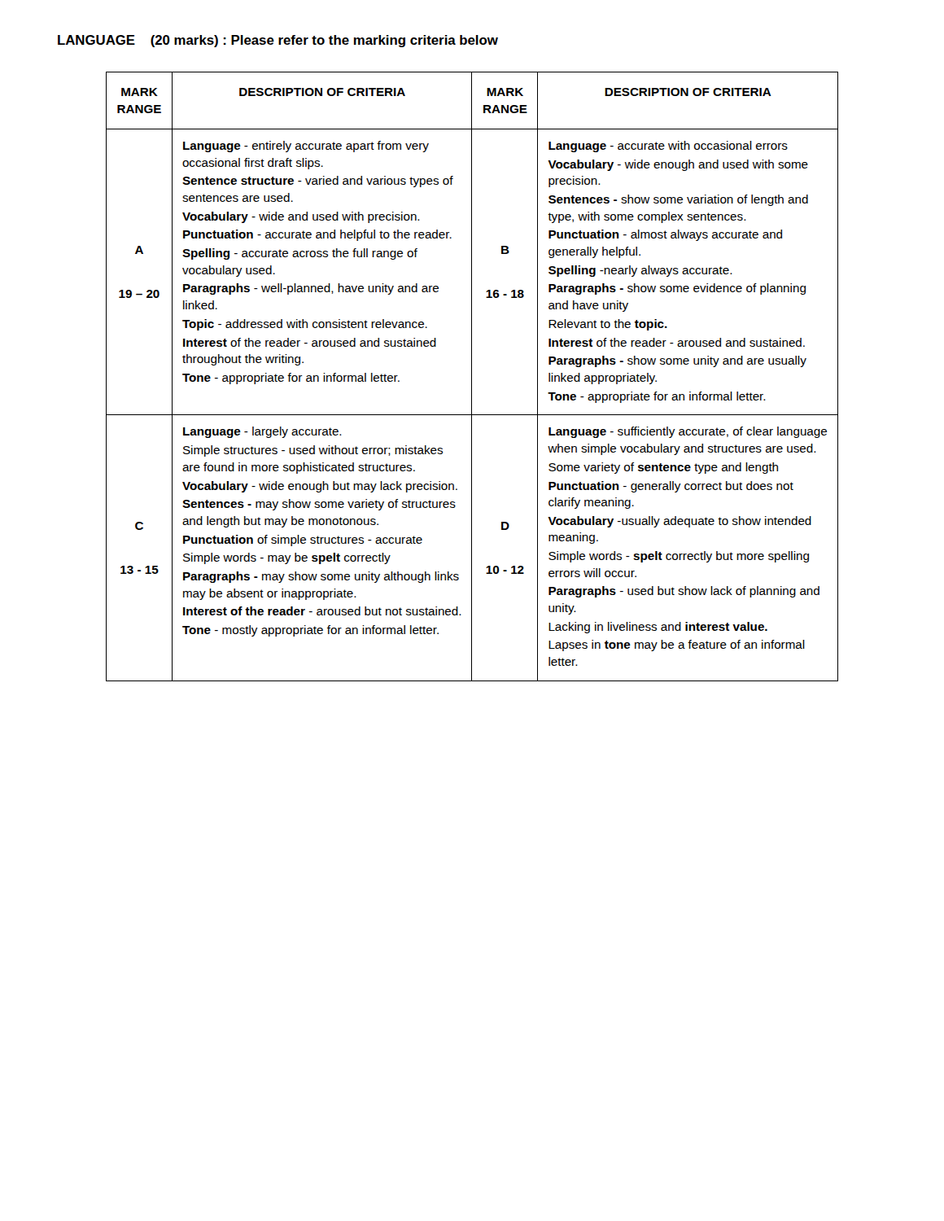LANGUAGE (20 marks) : Please refer to the marking criteria below
| MARK RANGE | DESCRIPTION OF CRITERIA | MARK RANGE | DESCRIPTION OF CRITERIA |
| --- | --- | --- | --- |
| A 19 – 20 | Language - entirely accurate apart from very occasional first draft slips. Sentence structure - varied and various types of sentences are used. Vocabulary - wide and used with precision. Punctuation - accurate and helpful to the reader. Spelling - accurate across the full range of vocabulary used. Paragraphs - well-planned, have unity and are linked. Topic - addressed with consistent relevance. Interest of the reader - aroused and sustained throughout the writing. Tone - appropriate for an informal letter. | B 16 - 18 | Language - accurate with occasional errors Vocabulary - wide enough and used with some precision. Sentences - show some variation of length and type, with some complex sentences. Punctuation - almost always accurate and generally helpful. Spelling -nearly always accurate. Paragraphs - show some evidence of planning and have unity Relevant to the topic. Interest of the reader - aroused and sustained. Paragraphs - show some unity and are usually linked appropriately. Tone - appropriate for an informal letter. |
| C 13 - 15 | Language - largely accurate. Simple structures - used without error; mistakes are found in more sophisticated structures. Vocabulary - wide enough but may lack precision. Sentences - may show some variety of structures and length but may be monotonous. Punctuation of simple structures - accurate Simple words - may be spelt correctly Paragraphs - may show some unity although links may be absent or inappropriate. Interest of the reader - aroused but not sustained. Tone - mostly appropriate for an informal letter. | D 10 - 12 | Language - sufficiently accurate, of clear language when simple vocabulary and structures are used. Some variety of sentence type and length Punctuation - generally correct but does not clarify meaning. Vocabulary -usually adequate to show intended meaning. Simple words - spelt correctly but more spelling errors will occur. Paragraphs - used but show lack of planning and unity. Lacking in liveliness and interest value. Lapses in tone may be a feature of an informal letter. |